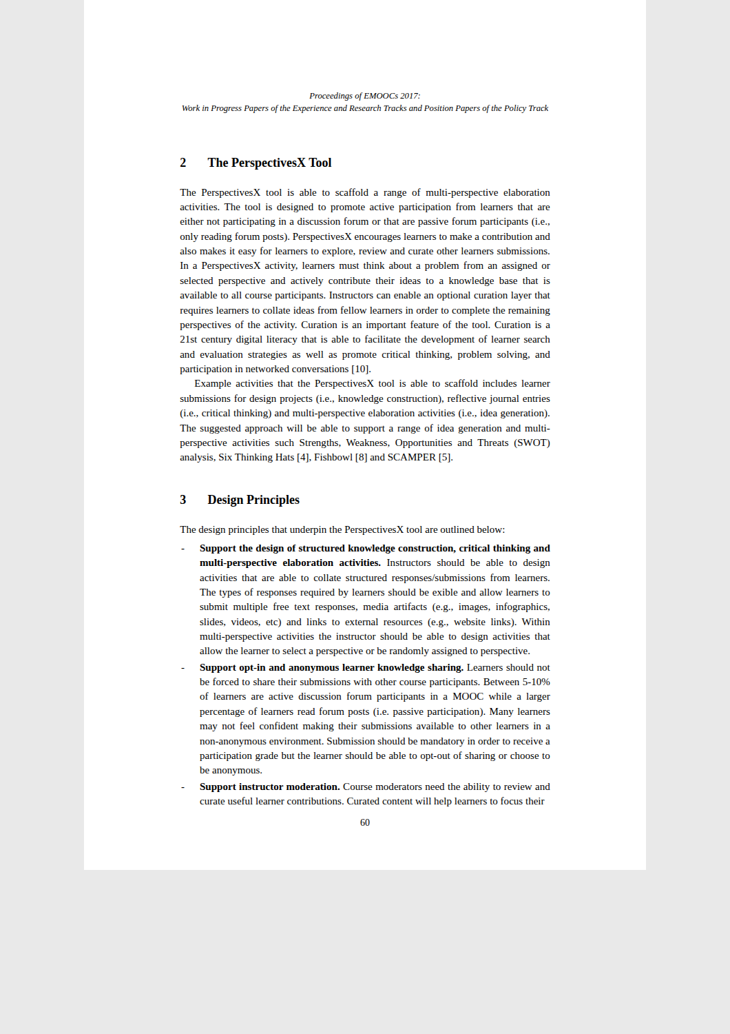Proceedings of EMOOCs 2017:
Work in Progress Papers of the Experience and Research Tracks and Position Papers of the Policy Track
2 The PerspectivesX Tool
The PerspectivesX tool is able to scaffold a range of multi-perspective elaboration activities. The tool is designed to promote active participation from learners that are either not participating in a discussion forum or that are passive forum participants (i.e., only reading forum posts). PerspectivesX encourages learners to make a contribution and also makes it easy for learners to explore, review and curate other learners submissions. In a PerspectivesX activity, learners must think about a problem from an assigned or selected perspective and actively contribute their ideas to a knowledge base that is available to all course participants. Instructors can enable an optional curation layer that requires learners to collate ideas from fellow learners in order to complete the remaining perspectives of the activity. Curation is an important feature of the tool. Curation is a 21st century digital literacy that is able to facilitate the development of learner search and evaluation strategies as well as promote critical thinking, problem solving, and participation in networked conversations [10].
Example activities that the PerspectivesX tool is able to scaffold includes learner submissions for design projects (i.e., knowledge construction), reflective journal entries (i.e., critical thinking) and multi-perspective elaboration activities (i.e., idea generation). The suggested approach will be able to support a range of idea generation and multi-perspective activities such Strengths, Weakness, Opportunities and Threats (SWOT) analysis, Six Thinking Hats [4], Fishbowl [8] and SCAMPER [5].
3 Design Principles
The design principles that underpin the PerspectivesX tool are outlined below:
Support the design of structured knowledge construction, critical thinking and multi-perspective elaboration activities. Instructors should be able to design activities that are able to collate structured responses/submissions from learners. The types of responses required by learners should be exible and allow learners to submit multiple free text responses, media artifacts (e.g., images, infographics, slides, videos, etc) and links to external resources (e.g., website links). Within multi-perspective activities the instructor should be able to design activities that allow the learner to select a perspective or be randomly assigned to perspective.
Support opt-in and anonymous learner knowledge sharing. Learners should not be forced to share their submissions with other course participants. Between 5-10% of learners are active discussion forum participants in a MOOC while a larger percentage of learners read forum posts (i.e. passive participation). Many learners may not feel confident making their submissions available to other learners in a non-anonymous environment. Submission should be mandatory in order to receive a participation grade but the learner should be able to opt-out of sharing or choose to be anonymous.
Support instructor moderation. Course moderators need the ability to review and curate useful learner contributions. Curated content will help learners to focus their
60